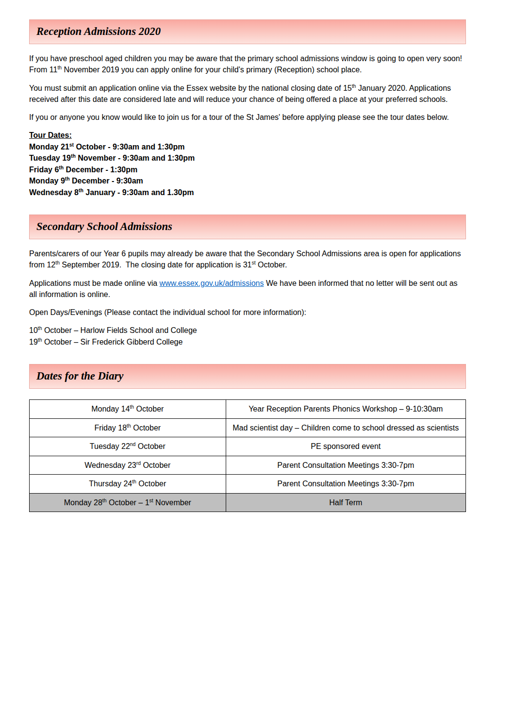Reception Admissions 2020
If you have preschool aged children you may be aware that the primary school admissions window is going to open very soon! From 11th November 2019 you can apply online for your child's primary (Reception) school place.
You must submit an application online via the Essex website by the national closing date of 15th January 2020. Applications received after this date are considered late and will reduce your chance of being offered a place at your preferred schools.
If you or anyone you know would like to join us for a tour of the St James' before applying please see the tour dates below.
Tour Dates:
Monday 21st October - 9:30am and 1:30pm Tuesday 19th November - 9:30am and 1:30pm Friday 6th December - 1:30pm Monday 9th December - 9:30am Wednesday 8th January - 9:30am and 1.30pm
Secondary School Admissions
Parents/carers of our Year 6 pupils may already be aware that the Secondary School Admissions area is open for applications from 12th September 2019. The closing date for application is 31st October.
Applications must be made online via www.essex.gov.uk/admissions We have been informed that no letter will be sent out as all information is online.
Open Days/Evenings (Please contact the individual school for more information):
10th October – Harlow Fields School and College
19th October – Sir Frederick Gibberd College
Dates for the Diary
| Monday 14 th October | Year Reception Parents Phonics Workshop – 9-10:30am |
| Friday 18 th October | Mad scientist day – Children come to school dressed as scientists |
| Tuesday 22 nd October | PE sponsored event |
| Wednesday 23 rd October | Parent Consultation Meetings 3:30-7pm |
| Thursday 24 th October | Parent Consultation Meetings 3:30-7pm |
| Monday 28 th October – 1 st November | Half Term |